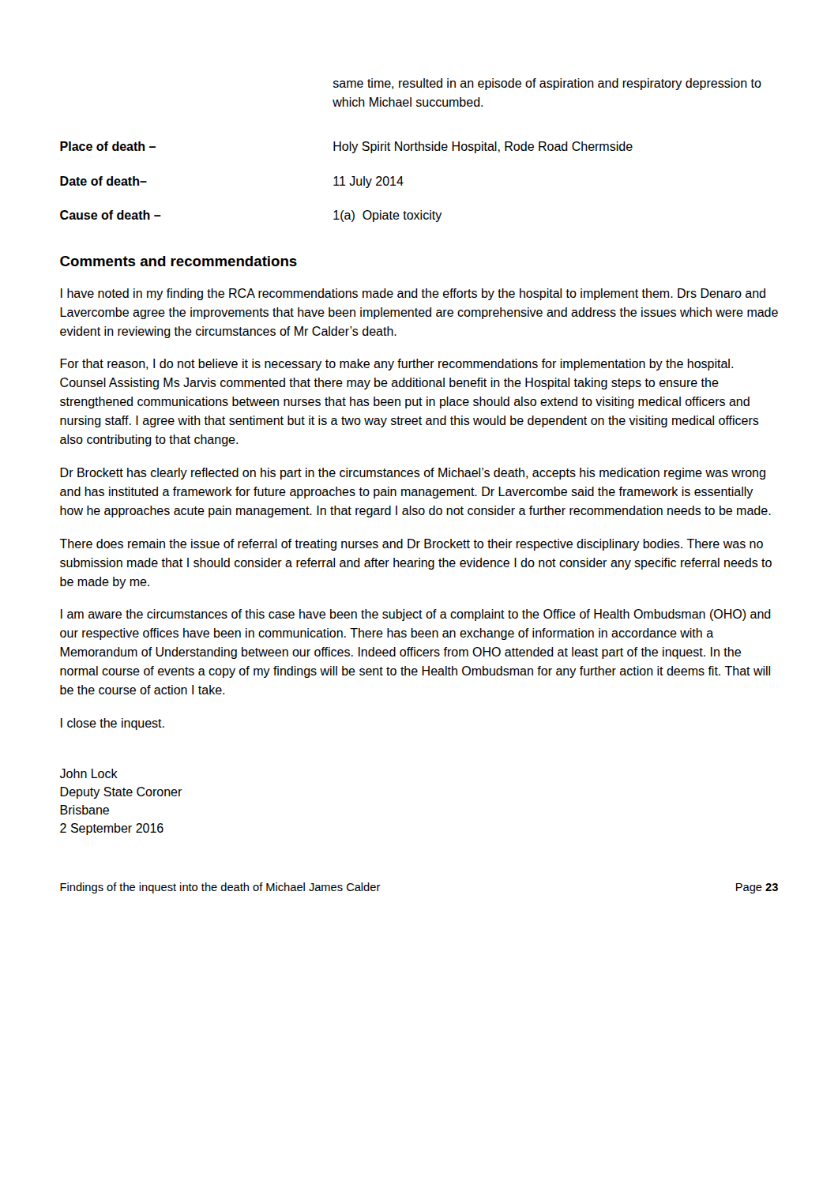same time, resulted in an episode of aspiration and respiratory depression to which Michael succumbed.
Place of death –
Holy Spirit Northside Hospital, Rode Road Chermside
Date of death–
11 July 2014
Cause of death –
1(a) Opiate toxicity
Comments and recommendations
I have noted in my finding the RCA recommendations made and the efforts by the hospital to implement them. Drs Denaro and Lavercombe agree the improvements that have been implemented are comprehensive and address the issues which were made evident in reviewing the circumstances of Mr Calder’s death.
For that reason, I do not believe it is necessary to make any further recommendations for implementation by the hospital. Counsel Assisting Ms Jarvis commented that there may be additional benefit in the Hospital taking steps to ensure the strengthened communications between nurses that has been put in place should also extend to visiting medical officers and nursing staff. I agree with that sentiment but it is a two way street and this would be dependent on the visiting medical officers also contributing to that change.
Dr Brockett has clearly reflected on his part in the circumstances of Michael’s death, accepts his medication regime was wrong and has instituted a framework for future approaches to pain management. Dr Lavercombe said the framework is essentially how he approaches acute pain management. In that regard I also do not consider a further recommendation needs to be made.
There does remain the issue of referral of treating nurses and Dr Brockett to their respective disciplinary bodies. There was no submission made that I should consider a referral and after hearing the evidence I do not consider any specific referral needs to be made by me.
I am aware the circumstances of this case have been the subject of a complaint to the Office of Health Ombudsman (OHO) and our respective offices have been in communication. There has been an exchange of information in accordance with a Memorandum of Understanding between our offices. Indeed officers from OHO attended at least part of the inquest. In the normal course of events a copy of my findings will be sent to the Health Ombudsman for any further action it deems fit. That will be the course of action I take.
I close the inquest.
John Lock
Deputy State Coroner
Brisbane
2 September 2016
Findings of the inquest into the death of Michael James Calder
Page 23